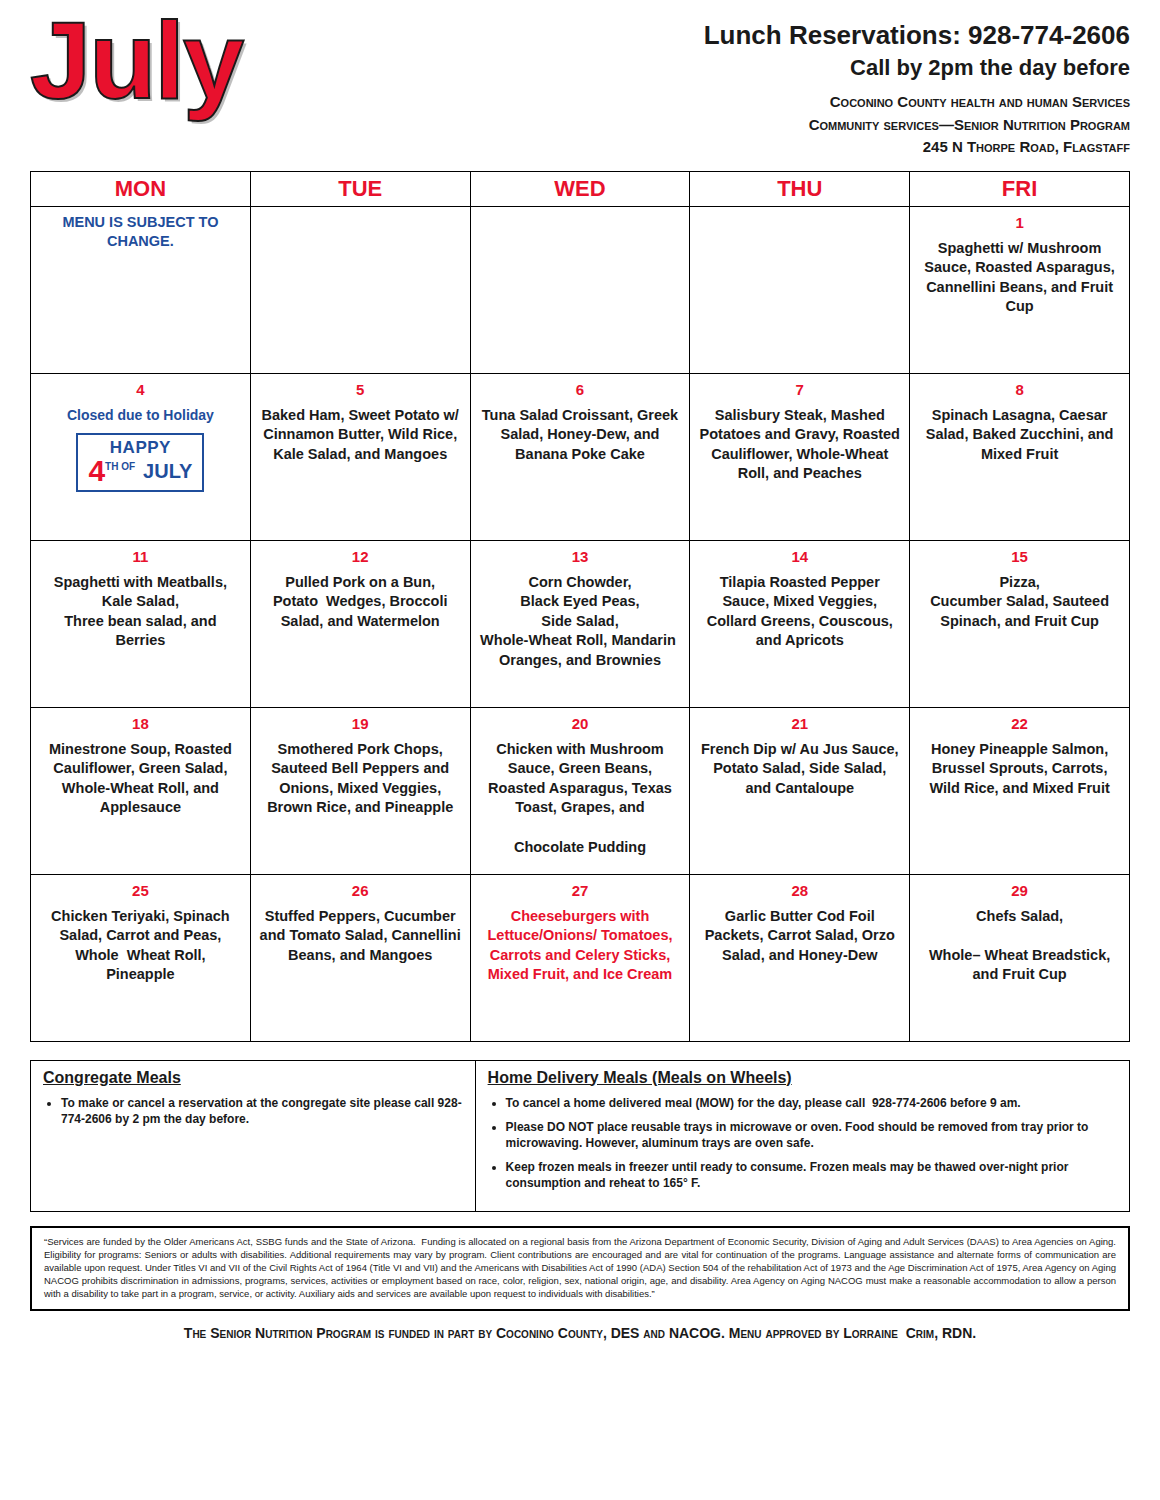July
Lunch Reservations: 928-774-2606
Call by 2pm the day before
Coconino County health and human Services
Community services—Senior Nutrition Program
245 N Thorpe Road, Flagstaff
| MON | TUE | WED | THU | FRI |
| --- | --- | --- | --- | --- |
| MENU IS SUBJECT TO CHANGE. | | | | 1 Spaghetti w/ Mushroom Sauce, Roasted Asparagus, Cannellini Beans, and Fruit Cup |
| 4 Closed due to Holiday HAPPY 4 TH OF JULY | 5 Baked Ham, Sweet Potato w/ Cinnamon Butter, Wild Rice, Kale Salad, and Mangoes | 6 Tuna Salad Croissant, Greek Salad, Honey-Dew, and Banana Poke Cake | 7 Salisbury Steak, Mashed Potatoes and Gravy, Roasted Cauliflower, Whole-Wheat Roll, and Peaches | 8 Spinach Lasagna, Caesar Salad, Baked Zucchini, and Mixed Fruit |
| 11 Spaghetti with Meatballs, Kale Salad, Three bean salad, and Berries | 12 Pulled Pork on a Bun, Potato Wedges, Broccoli Salad, and Watermelon | 13 Corn Chowder, Black Eyed Peas, Side Salad, Whole-Wheat Roll, Mandarin Oranges, and Brownies | 14 Tilapia Roasted Pepper Sauce, Mixed Veggies, Collard Greens, Couscous, and Apricots | 15 Pizza, Cucumber Salad, Sauteed Spinach, and Fruit Cup |
| 18 Minestrone Soup, Roasted Cauliflower, Green Salad, Whole-Wheat Roll, and Applesauce | 19 Smothered Pork Chops, Sauteed Bell Peppers and Onions, Mixed Veggies, Brown Rice, and Pineapple | 20 Chicken with Mushroom Sauce, Green Beans, Roasted Asparagus, Texas Toast, Grapes, and Chocolate Pudding | 21 French Dip w/ Au Jus Sauce, Potato Salad, Side Salad, and Cantaloupe | 22 Honey Pineapple Salmon, Brussel Sprouts, Carrots, Wild Rice, and Mixed Fruit |
| 25 Chicken Teriyaki, Spinach Salad, Carrot and Peas, Whole Wheat Roll, Pineapple | 26 Stuffed Peppers, Cucumber and Tomato Salad, Cannellini Beans, and Mangoes | 27 Cheeseburgers with Lettuce/Onions/ Tomatoes, Carrots and Celery Sticks, Mixed Fruit, and Ice Cream | 28 Garlic Butter Cod Foil Packets, Carrot Salad, Orzo Salad, and Honey-Dew | 29 Chefs Salad, Whole– Wheat Breadstick, and Fruit Cup |
Congregate Meals
To make or cancel a reservation at the congregate site please call 928-774-2606 by 2 pm the day before.
Home Delivery Meals (Meals on Wheels)
To cancel a home delivered meal (MOW) for the day, please call 928-774-2606 before 9 am.
Please DO NOT place reusable trays in microwave or oven. Food should be removed from tray prior to microwaving. However, aluminum trays are oven safe.
Keep frozen meals in freezer until ready to consume. Frozen meals may be thawed over-night prior consumption and reheat to 165° F.
“Services are funded by the Older Americans Act, SSBG funds and the State of Arizona. Funding is allocated on a regional basis from the Arizona Department of Economic Security, Division of Aging and Adult Services (DAAS) to Area Agencies on Aging. Eligibility for programs: Seniors or adults with disabilities. Additional requirements may vary by program. Client contributions are encouraged and are vital for continuation of the programs. Language assistance and alternate forms of communication are available upon request. Under Titles VI and VII of the Civil Rights Act of 1964 (Title VI and VII) and the Americans with Disabilities Act of 1990 (ADA) Section 504 of the rehabilitation Act of 1973 and the Age Discrimination Act of 1975, Area Agency on Aging NACOG prohibits discrimination in admissions, programs, services, activities or employment based on race, color, religion, sex, national origin, age, and disability. Area Agency on Aging NACOG must make a reasonable accommodation to allow a person with a disability to take part in a program, service, or activity. Auxiliary aids and services are available upon request to individuals with disabilities.”
The Senior Nutrition Program is funded in part by Coconino County, DES and NACOG. Menu approved by Lorraine Crim, RDN.